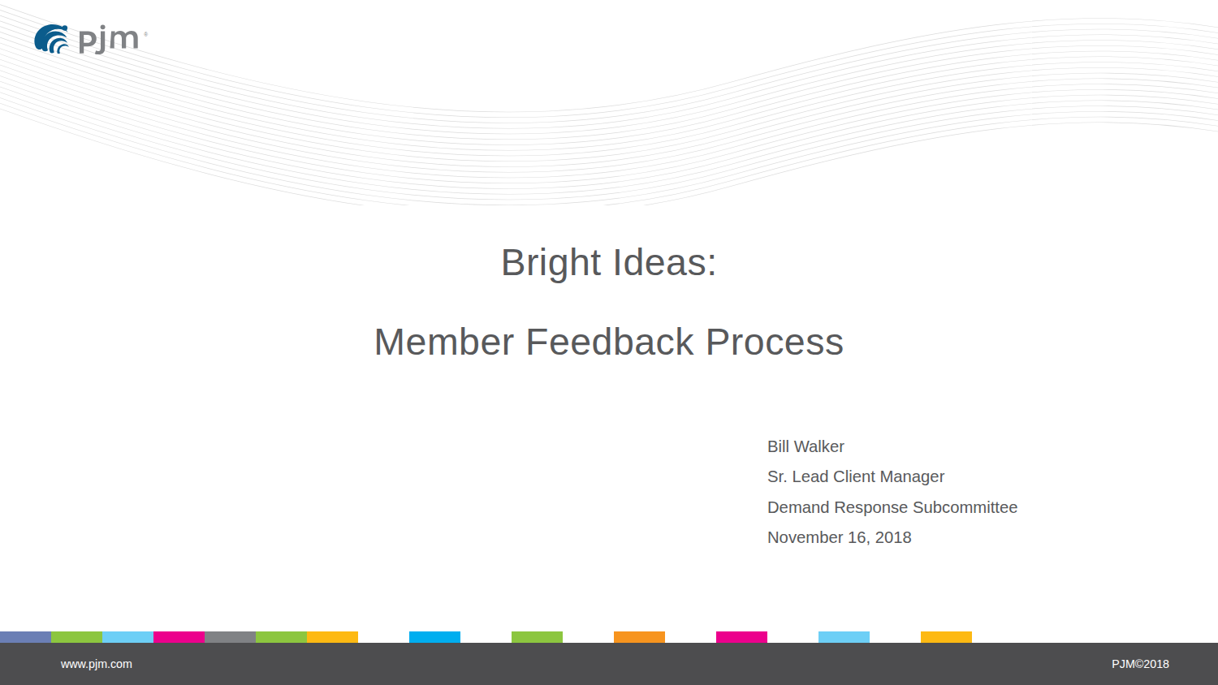®
Bright Ideas: Member Feedback Process
Bill Walker
Sr. Lead Client Manager
Demand Response Subcommittee
November 16, 2018
www.pjm.com
PJM©2018